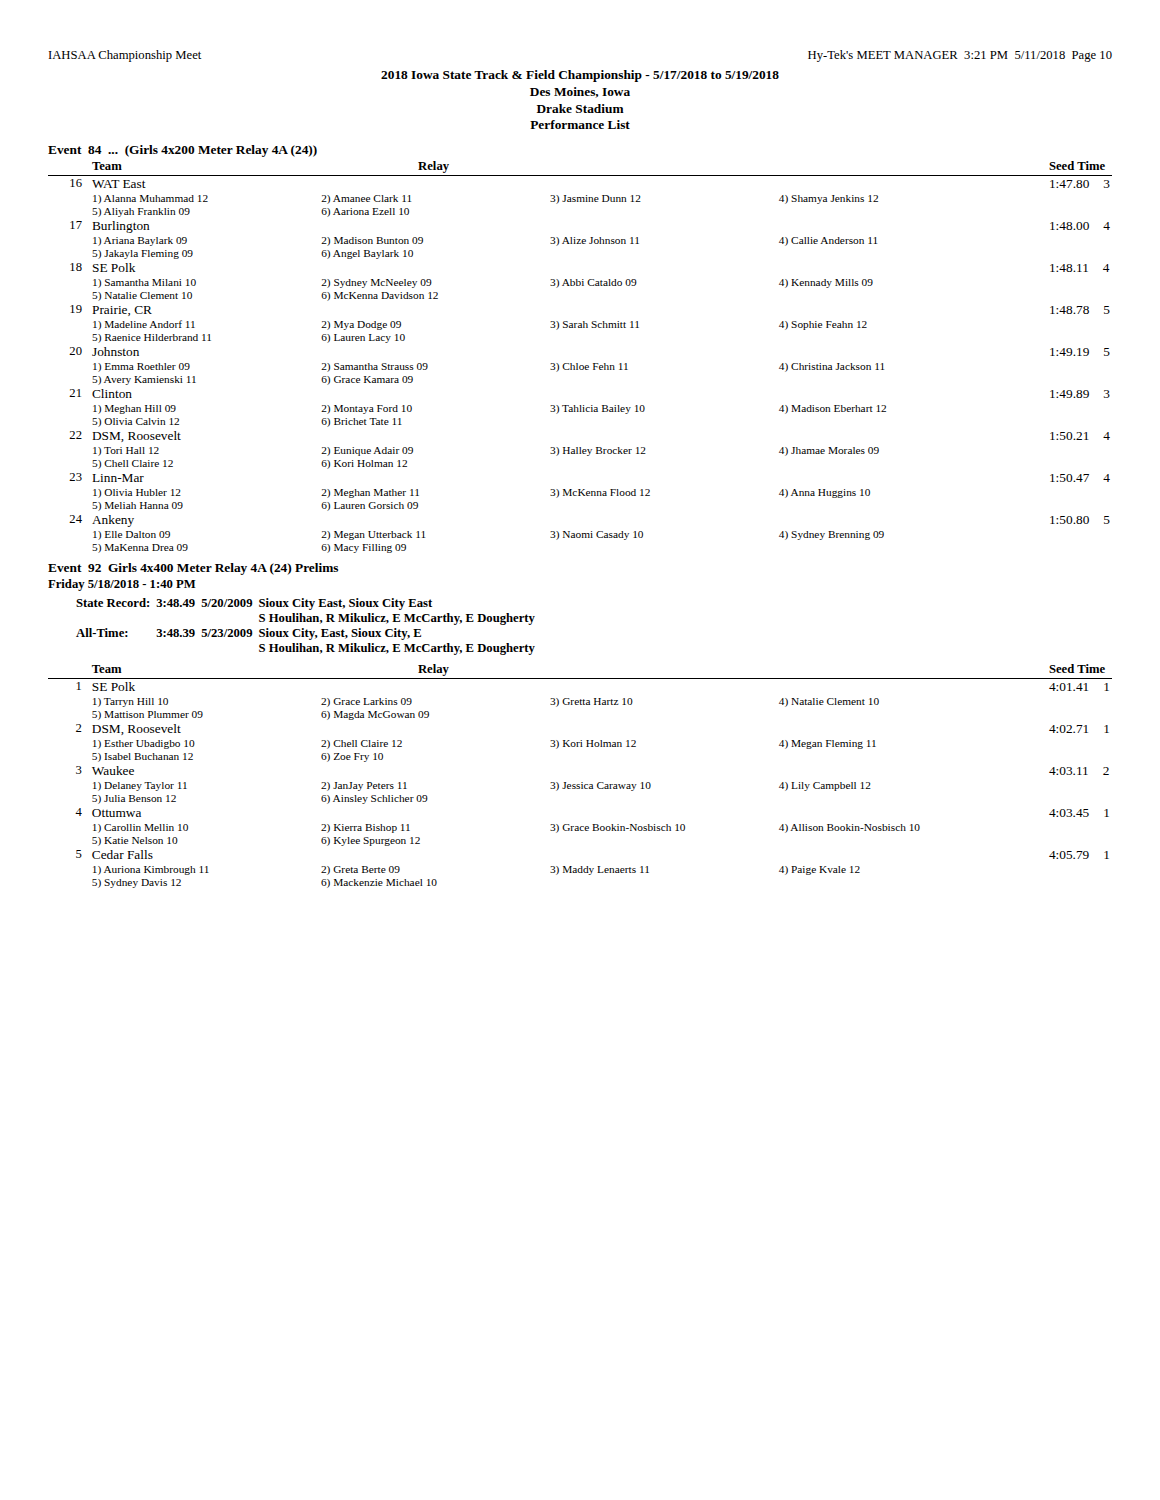IAHSAA Championship Meet
Hy-Tek's MEET MANAGER 3:21 PM 5/11/2018 Page 10
2018 Iowa State Track & Field Championship - 5/17/2018 to 5/19/2018 Des Moines, Iowa Drake Stadium Performance List
Event 84 ... (Girls 4x200 Meter Relay 4A (24))
| | Team | Relay | | | Seed Time |
| 16 | WAT East | | | | 1:47.80 3 |
| | 1) Alanna Muhammad 12 | 2) Amanee Clark 11 | 3) Jasmine Dunn 12 | 4) Shamya Jenkins 12 | |
| | 5) Aliyah Franklin 09 | 6) Aariona Ezell 10 | | | |
| 17 | Burlington | | | | 1:48.00 4 |
| | 1) Ariana Baylark 09 | 2) Madison Bunton 09 | 3) Alize Johnson 11 | 4) Callie Anderson 11 | |
| | 5) Jakayla Fleming 09 | 6) Angel Baylark 10 | | | |
| 18 | SE Polk | | | | 1:48.11 4 |
| | 1) Samantha Milani 10 | 2) Sydney McNeeley 09 | 3) Abbi Cataldo 09 | 4) Kennady Mills 09 | |
| | 5) Natalie Clement 10 | 6) McKenna Davidson 12 | | | |
| 19 | Prairie, CR | | | | 1:48.78 5 |
| | 1) Madeline Andorf 11 | 2) Mya Dodge 09 | 3) Sarah Schmitt 11 | 4) Sophie Feahn 12 | |
| | 5) Raenice Hilderbrand 11 | 6) Lauren Lacy 10 | | | |
| 20 | Johnston | | | | 1:49.19 5 |
| | 1) Emma Roethler 09 | 2) Samantha Strauss 09 | 3) Chloe Fehn 11 | 4) Christina Jackson 11 | |
| | 5) Avery Kamienski 11 | 6) Grace Kamara 09 | | | |
| 21 | Clinton | | | | 1:49.89 3 |
| | 1) Meghan Hill 09 | 2) Montaya Ford 10 | 3) Tahlicia Bailey 10 | 4) Madison Eberhart 12 | |
| | 5) Olivia Calvin 12 | 6) Brichet Tate 11 | | | |
| 22 | DSM, Roosevelt | | | | 1:50.21 4 |
| | 1) Tori Hall 12 | 2) Eunique Adair 09 | 3) Halley Brocker 12 | 4) Jhamae Morales 09 | |
| | 5) Chell Claire 12 | 6) Kori Holman 12 | | | |
| 23 | Linn-Mar | | | | 1:50.47 4 |
| | 1) Olivia Hubler 12 | 2) Meghan Mather 11 | 3) McKenna Flood 12 | 4) Anna Huggins 10 | |
| | 5) Meliah Hanna 09 | 6) Lauren Gorsich 09 | | | |
| 24 | Ankeny | | | | 1:50.80 5 |
| | 1) Elle Dalton 09 | 2) Megan Utterback 11 | 3) Naomi Casady 10 | 4) Sydney Brenning 09 | |
| | 5) MaKenna Drea 09 | 6) Macy Filling 09 | | | |
Event 92 Girls 4x400 Meter Relay 4A (24) Prelims
Friday 5/18/2018 - 1:40 PM
| State Record: | 3:48.49 | 5/20/2009 | Sioux City East, Sioux City East |
| | | | S Houlihan, R Mikulicz, E McCarthy, E Dougherty |
| All-Time: | 3:48.39 | 5/23/2009 | Sioux City, East, Sioux City, E |
| | | | S Houlihan, R Mikulicz, E McCarthy, E Dougherty |
| | Team | Relay | | | Seed Time |
| 1 | SE Polk | | | | 4:01.41 1 |
| | 1) Tarryn Hill 10 | 2) Grace Larkins 09 | 3) Gretta Hartz 10 | 4) Natalie Clement 10 | |
| | 5) Mattison Plummer 09 | 6) Magda McGowan 09 | | | |
| 2 | DSM, Roosevelt | | | | 4:02.71 1 |
| | 1) Esther Ubadigbo 10 | 2) Chell Claire 12 | 3) Kori Holman 12 | 4) Megan Fleming 11 | |
| | 5) Isabel Buchanan 12 | 6) Zoe Fry 10 | | | |
| 3 | Waukee | | | | 4:03.11 2 |
| | 1) Delaney Taylor 11 | 2) JanJay Peters 11 | 3) Jessica Caraway 10 | 4) Lily Campbell 12 | |
| | 5) Julia Benson 12 | 6) Ainsley Schlicher 09 | | | |
| 4 | Ottumwa | | | | 4:03.45 1 |
| | 1) Carollin Mellin 10 | 2) Kierra Bishop 11 | 3) Grace Bookin-Nosbisch 10 | 4) Allison Bookin-Nosbisch 10 | |
| | 5) Katie Nelson 10 | 6) Kylee Spurgeon 12 | | | |
| 5 | Cedar Falls | | | | 4:05.79 1 |
| | 1) Auriona Kimbrough 11 | 2) Greta Berte 09 | 3) Maddy Lenaerts 11 | 4) Paige Kvale 12 | |
| | 5) Sydney Davis 12 | 6) Mackenzie Michael 10 | | | |